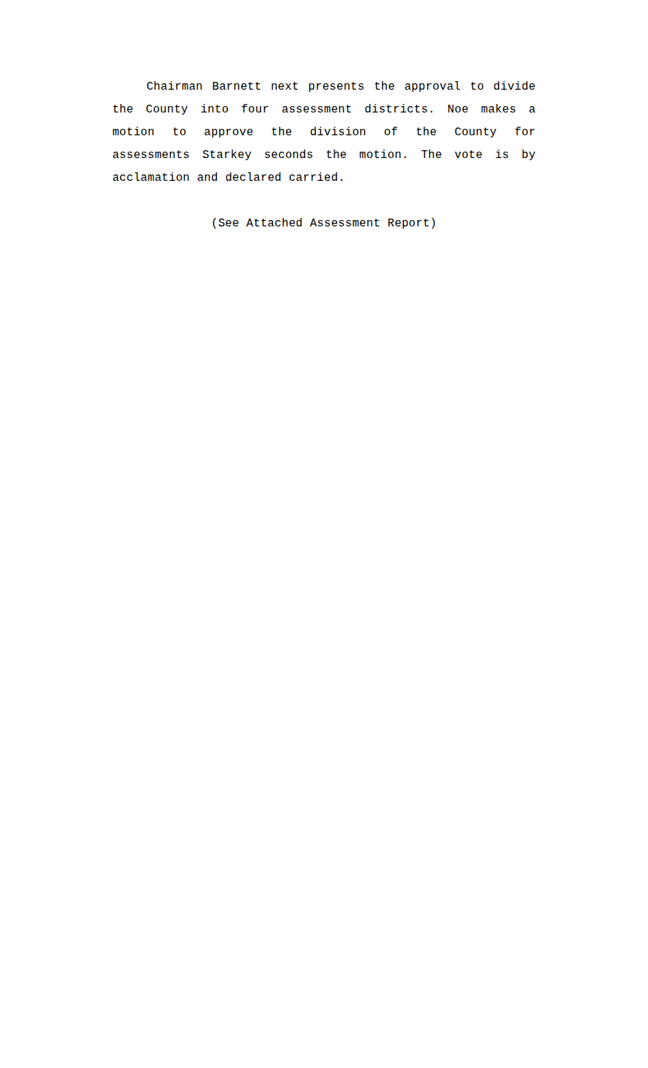Chairman Barnett next presents the approval to divide the County into four assessment districts. Noe makes a motion to approve the division of the County for assessments Starkey seconds the motion. The vote is by acclamation and declared carried.
(See Attached Assessment Report)